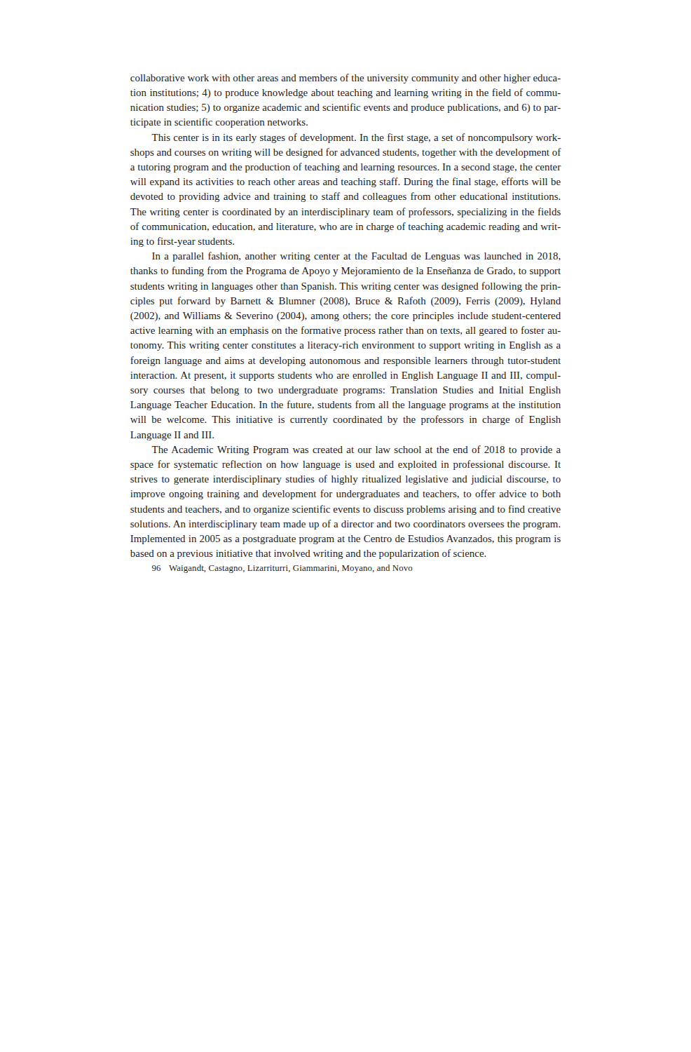collaborative work with other areas and members of the university community and other higher education institutions; 4) to produce knowledge about teaching and learning writing in the field of communication studies; 5) to organize academic and scientific events and produce publications, and 6) to participate in scientific cooperation networks.
This center is in its early stages of development. In the first stage, a set of noncompulsory workshops and courses on writing will be designed for advanced students, together with the development of a tutoring program and the production of teaching and learning resources. In a second stage, the center will expand its activities to reach other areas and teaching staff. During the final stage, efforts will be devoted to providing advice and training to staff and colleagues from other educational institutions. The writing center is coordinated by an interdisciplinary team of professors, specializing in the fields of communication, education, and literature, who are in charge of teaching academic reading and writing to first-year students.
In a parallel fashion, another writing center at the Facultad de Lenguas was launched in 2018, thanks to funding from the Programa de Apoyo y Mejoramiento de la Enseñanza de Grado, to support students writing in languages other than Spanish. This writing center was designed following the principles put forward by Barnett & Blumner (2008), Bruce & Rafoth (2009), Ferris (2009), Hyland (2002), and Williams & Severino (2004), among others; the core principles include student-centered active learning with an emphasis on the formative process rather than on texts, all geared to foster autonomy. This writing center constitutes a literacy-rich environment to support writing in English as a foreign language and aims at developing autonomous and responsible learners through tutor-student interaction. At present, it supports students who are enrolled in English Language II and III, compulsory courses that belong to two undergraduate programs: Translation Studies and Initial English Language Teacher Education. In the future, students from all the language programs at the institution will be welcome. This initiative is currently coordinated by the professors in charge of English Language II and III.
The Academic Writing Program was created at our law school at the end of 2018 to provide a space for systematic reflection on how language is used and exploited in professional discourse. It strives to generate interdisciplinary studies of highly ritualized legislative and judicial discourse, to improve ongoing training and development for undergraduates and teachers, to offer advice to both students and teachers, and to organize scientific events to discuss problems arising and to find creative solutions. An interdisciplinary team made up of a director and two coordinators oversees the program. Implemented in 2005 as a postgraduate program at the Centro de Estudios Avanzados, this program is based on a previous initiative that involved writing and the popularization of science.
96 Waigandt, Castagno, Lizarriturri, Giammarini, Moyano, and Novo